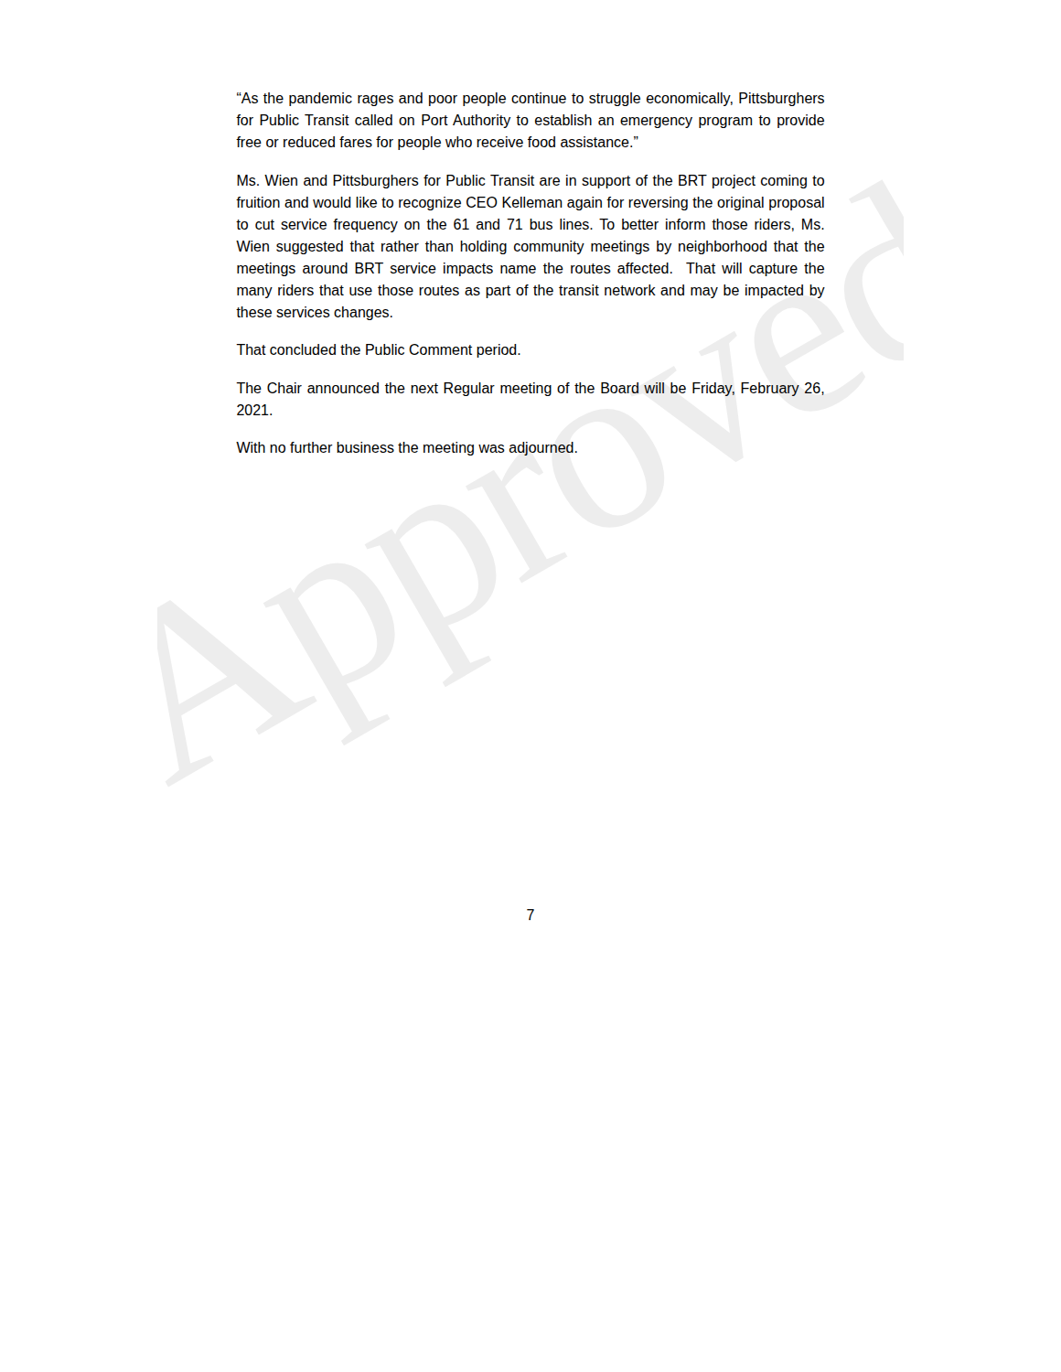Approved
“As the pandemic rages and poor people continue to struggle economically, Pittsburghers for Public Transit called on Port Authority to establish an emergency program to provide free or reduced fares for people who receive food assistance.”
Ms. Wien and Pittsburghers for Public Transit are in support of the BRT project coming to fruition and would like to recognize CEO Kelleman again for reversing the original proposal to cut service frequency on the 61 and 71 bus lines. To better inform those riders, Ms. Wien suggested that rather than holding community meetings by neighborhood that the meetings around BRT service impacts name the routes affected. That will capture the many riders that use those routes as part of the transit network and may be impacted by these services changes.
That concluded the Public Comment period.
The Chair announced the next Regular meeting of the Board will be Friday, February 26, 2021.
With no further business the meeting was adjourned.
7